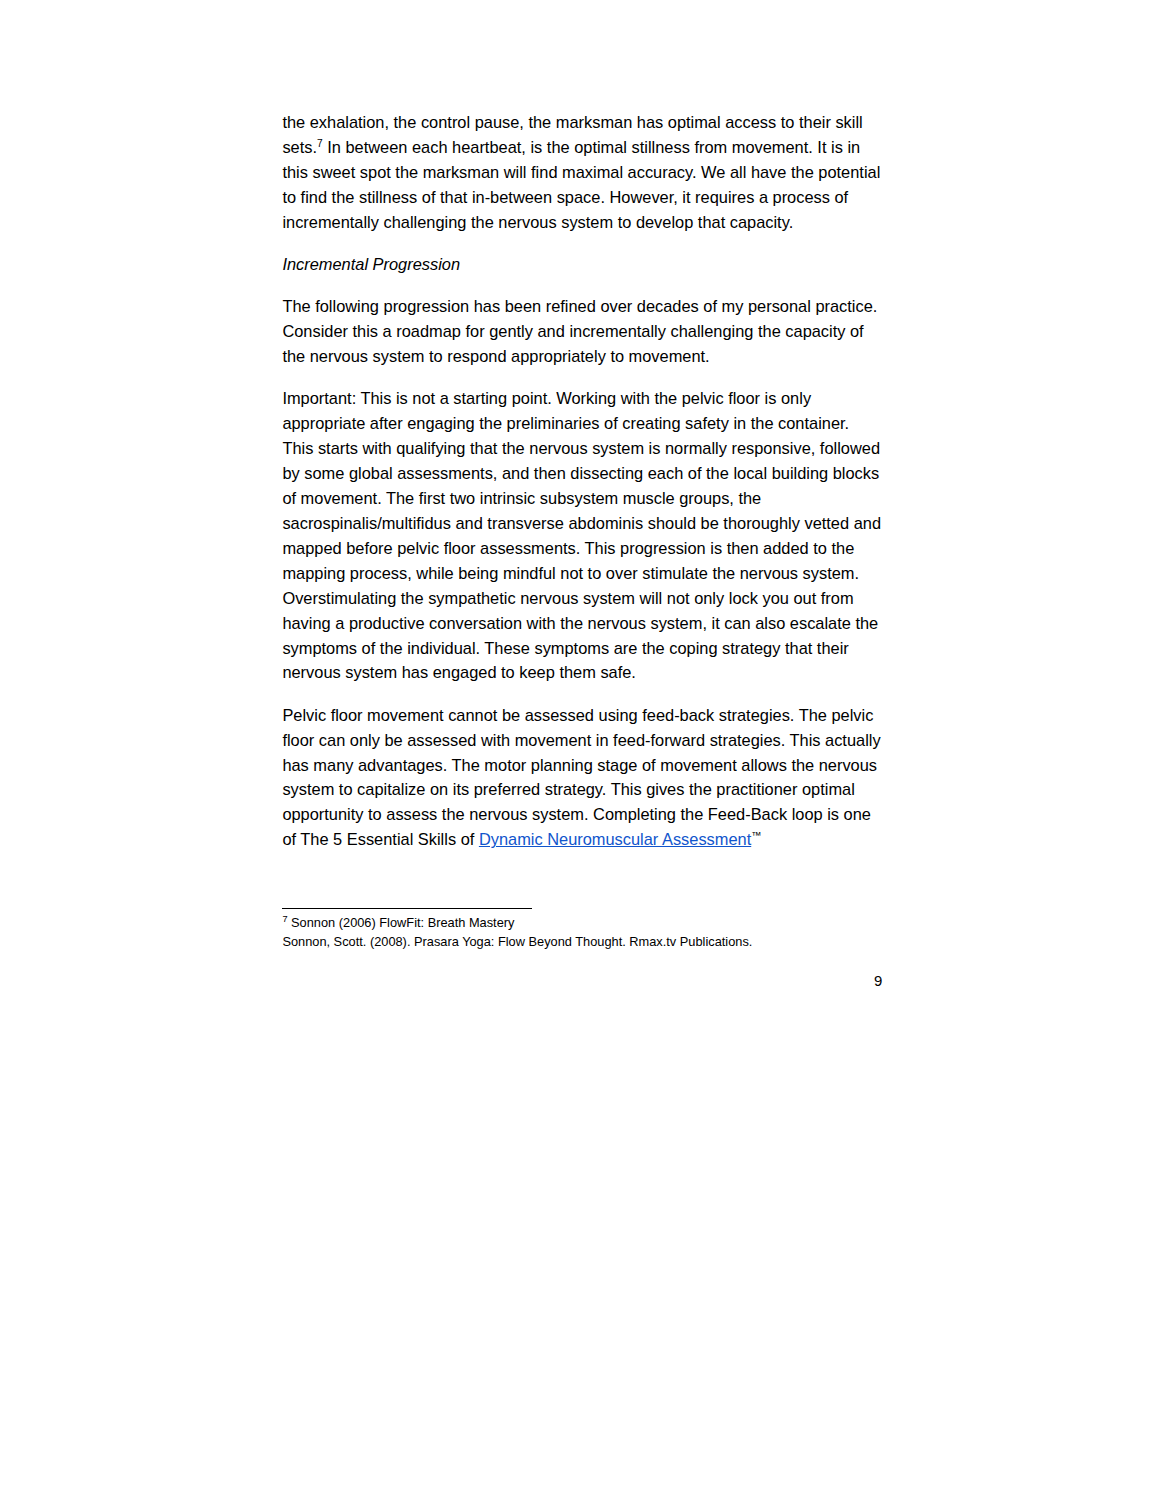the exhalation, the control pause, the marksman has optimal access to their skill sets.7 In between each heartbeat, is the optimal stillness from movement. It is in this sweet spot the marksman will find maximal accuracy. We all have the potential to find the stillness of that in-between space. However, it requires a process of incrementally challenging the nervous system to develop that capacity.
Incremental Progression
The following progression has been refined over decades of my personal practice. Consider this a roadmap for gently and incrementally challenging the capacity of the nervous system to respond appropriately to movement.
Important: This is not a starting point. Working with the pelvic floor is only appropriate after engaging the preliminaries of creating safety in the container. This starts with qualifying that the nervous system is normally responsive, followed by some global assessments, and then dissecting each of the local building blocks of movement. The first two intrinsic subsystem muscle groups, the sacrospinalis/multifidus and transverse abdominis should be thoroughly vetted and mapped before pelvic floor assessments. This progression is then added to the mapping process, while being mindful not to over stimulate the nervous system. Overstimulating the sympathetic nervous system will not only lock you out from having a productive conversation with the nervous system, it can also escalate the symptoms of the individual. These symptoms are the coping strategy that their nervous system has engaged to keep them safe.
Pelvic floor movement cannot be assessed using feed-back strategies. The pelvic floor can only be assessed with movement in feed-forward strategies. This actually has many advantages. The motor planning stage of movement allows the nervous system to capitalize on its preferred strategy. This gives the practitioner optimal opportunity to assess the nervous system. Completing the Feed-Back loop is one of The 5 Essential Skills of Dynamic Neuromuscular Assessment™
7 Sonnon (2006) FlowFit: Breath Mastery
Sonnon, Scott. (2008). Prasara Yoga: Flow Beyond Thought. Rmax.tv Publications.
9